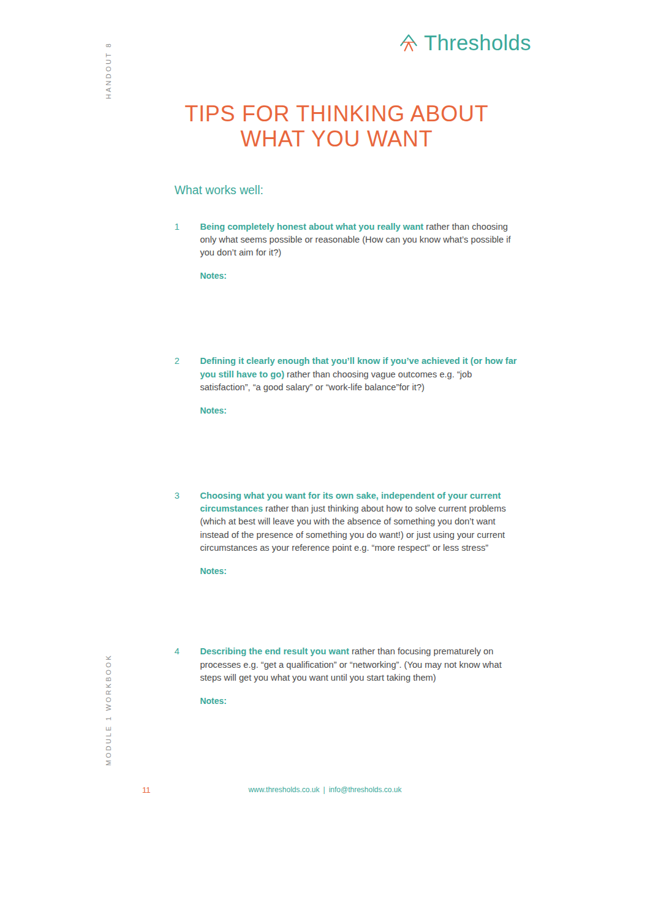Handout 8
Module 1 Workbook
Thresholds
Tips for thinking about what you want
What works well:
Being completely honest about what you really want rather than choosing only what seems possible or reasonable (How can you know what’s possible if you don’t aim for it?)
Notes:
Defining it clearly enough that you’ll know if you’ve achieved it (or how far you still have to go) rather than choosing vague outcomes e.g. “job satisfaction”, “a good salary” or “work-life balance”for it?)
Notes:
Choosing what you want for its own sake, independent of your current circumstances rather than just thinking about how to solve current problems (which at best will leave you with the absence of something you don’t want instead of the presence of something you do want!) or just using your current circumstances as your reference point e.g. “more respect” or less stress”
Notes:
Describing the end result you want rather than focusing prematurely on processes e.g. “get a qualification” or “networking”. (You may not know what steps will get you what you want until you start taking them)
Notes:
11 www.thresholds.co.uk | info@thresholds.co.uk